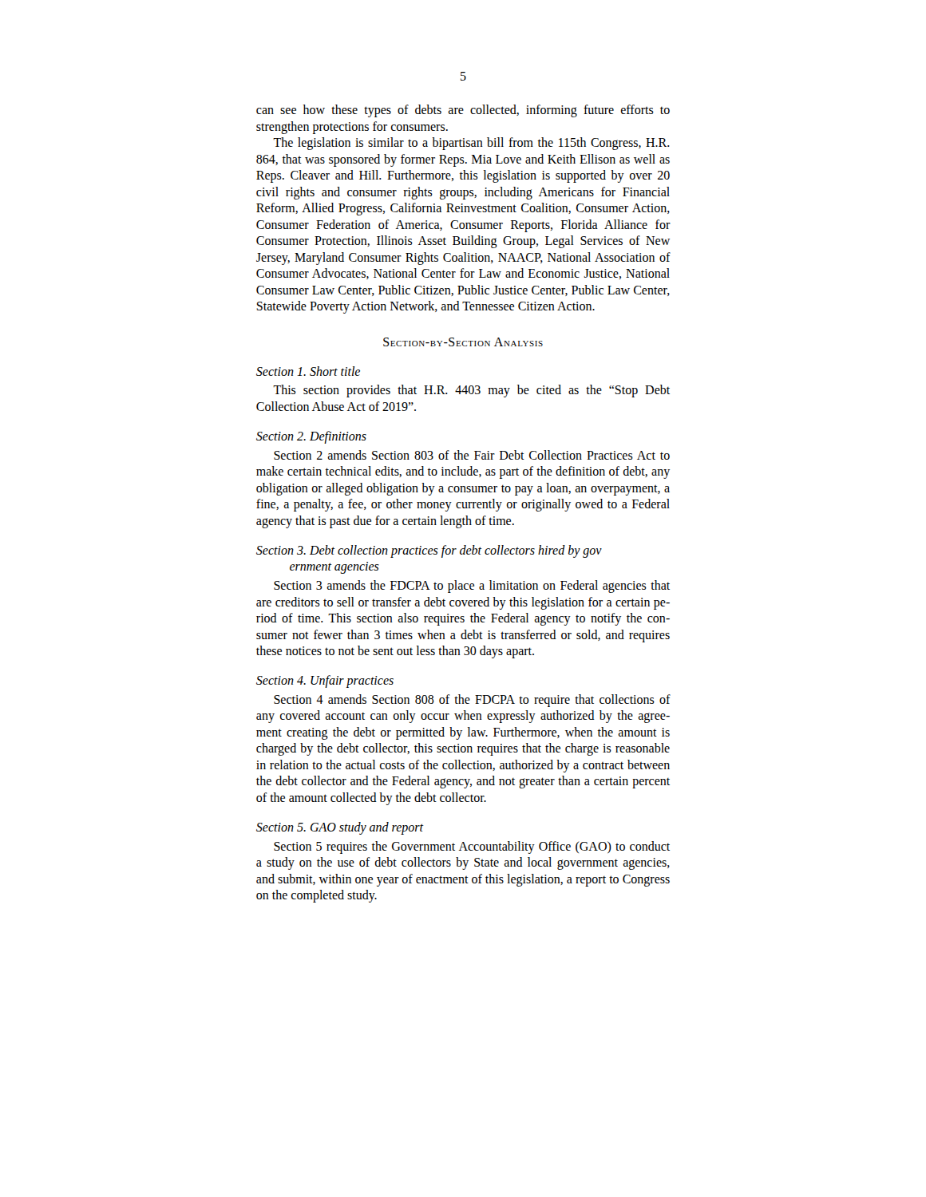5
can see how these types of debts are collected, informing future efforts to strengthen protections for consumers.
The legislation is similar to a bipartisan bill from the 115th Congress, H.R. 864, that was sponsored by former Reps. Mia Love and Keith Ellison as well as Reps. Cleaver and Hill. Furthermore, this legislation is supported by over 20 civil rights and consumer rights groups, including Americans for Financial Reform, Allied Progress, California Reinvestment Coalition, Consumer Action, Consumer Federation of America, Consumer Reports, Florida Alliance for Consumer Protection, Illinois Asset Building Group, Legal Services of New Jersey, Maryland Consumer Rights Coalition, NAACP, National Association of Consumer Advocates, National Center for Law and Economic Justice, National Consumer Law Center, Public Citizen, Public Justice Center, Public Law Center, Statewide Poverty Action Network, and Tennessee Citizen Action.
Section-by-Section Analysis
Section 1. Short title
This section provides that H.R. 4403 may be cited as the “Stop Debt Collection Abuse Act of 2019”.
Section 2. Definitions
Section 2 amends Section 803 of the Fair Debt Collection Practices Act to make certain technical edits, and to include, as part of the definition of debt, any obligation or alleged obligation by a consumer to pay a loan, an overpayment, a fine, a penalty, a fee, or other money currently or originally owed to a Federal agency that is past due for a certain length of time.
Section 3. Debt collection practices for debt collectors hired by government agencies
Section 3 amends the FDCPA to place a limitation on Federal agencies that are creditors to sell or transfer a debt covered by this legislation for a certain period of time. This section also requires the Federal agency to notify the consumer not fewer than 3 times when a debt is transferred or sold, and requires these notices to not be sent out less than 30 days apart.
Section 4. Unfair practices
Section 4 amends Section 808 of the FDCPA to require that collections of any covered account can only occur when expressly authorized by the agreement creating the debt or permitted by law. Furthermore, when the amount is charged by the debt collector, this section requires that the charge is reasonable in relation to the actual costs of the collection, authorized by a contract between the debt collector and the Federal agency, and not greater than a certain percent of the amount collected by the debt collector.
Section 5. GAO study and report
Section 5 requires the Government Accountability Office (GAO) to conduct a study on the use of debt collectors by State and local government agencies, and submit, within one year of enactment of this legislation, a report to Congress on the completed study.